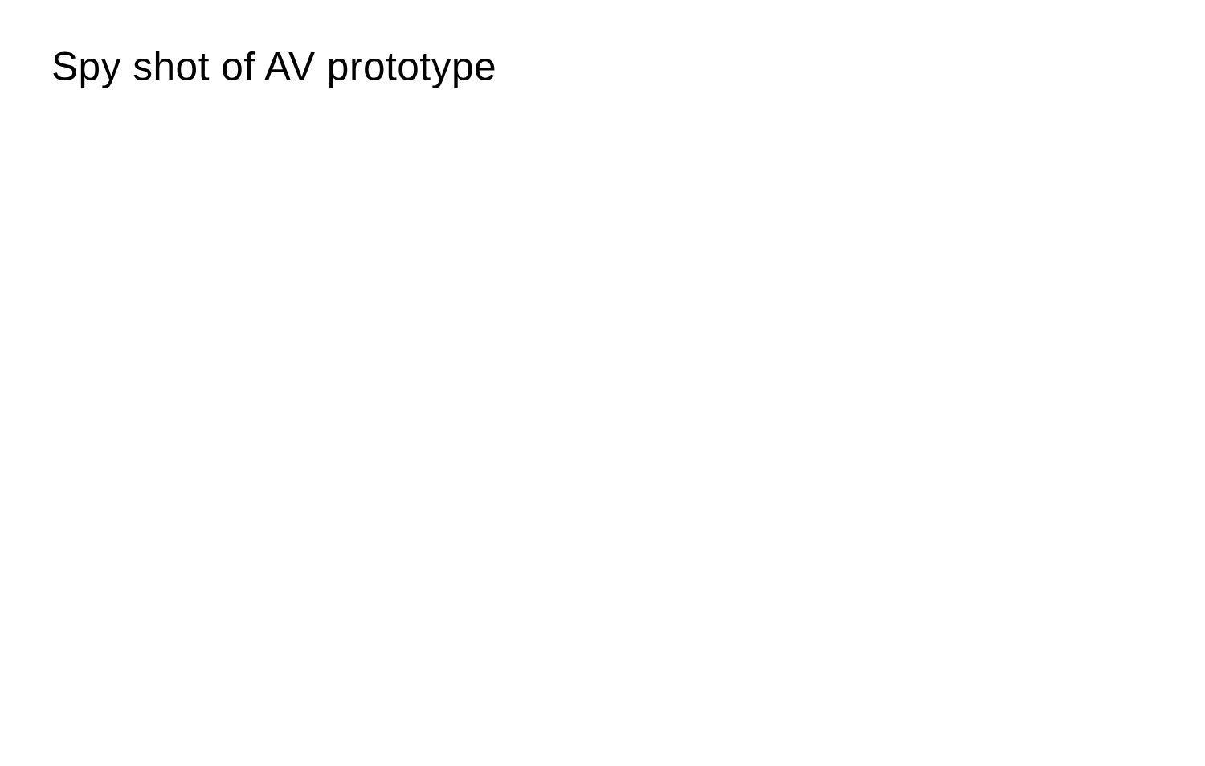Spy shot of AV prototype
Spy shot of AV prototype